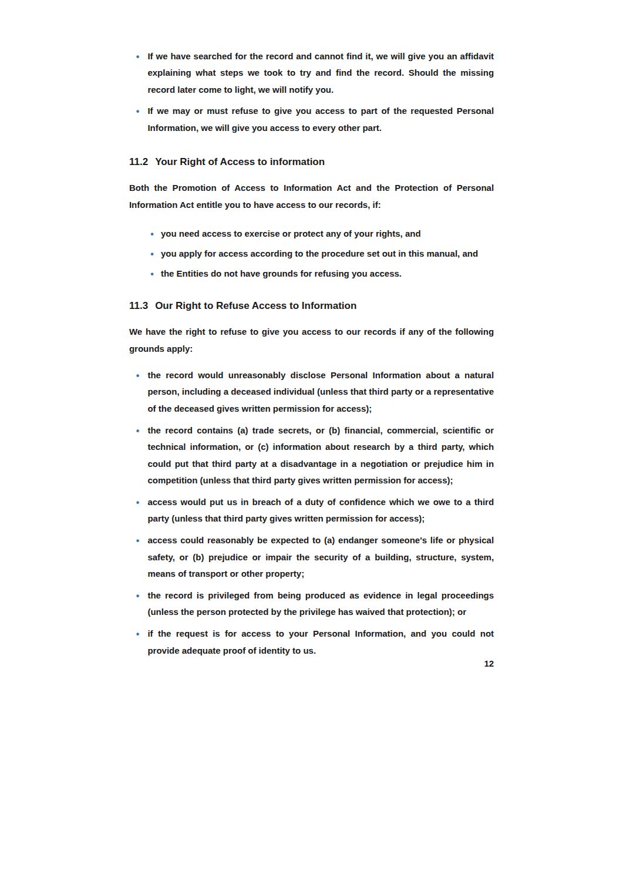If we have searched for the record and cannot find it, we will give you an affidavit explaining what steps we took to try and find the record. Should the missing record later come to light, we will notify you.
If we may or must refuse to give you access to part of the requested Personal Information, we will give you access to every other part.
11.2 Your Right of Access to information
Both the Promotion of Access to Information Act and the Protection of Personal Information Act entitle you to have access to our records, if:
you need access to exercise or protect any of your rights, and
you apply for access according to the procedure set out in this manual, and
the Entities do not have grounds for refusing you access.
11.3 Our Right to Refuse Access to Information
We have the right to refuse to give you access to our records if any of the following grounds apply:
the record would unreasonably disclose Personal Information about a natural person, including a deceased individual (unless that third party or a representative of the deceased gives written permission for access);
the record contains (a) trade secrets, or (b) financial, commercial, scientific or technical information, or (c) information about research by a third party, which could put that third party at a disadvantage in a negotiation or prejudice him in competition (unless that third party gives written permission for access);
access would put us in breach of a duty of confidence which we owe to a third party (unless that third party gives written permission for access);
access could reasonably be expected to (a) endanger someone's life or physical safety, or (b) prejudice or impair the security of a building, structure, system, means of transport or other property;
the record is privileged from being produced as evidence in legal proceedings (unless the person protected by the privilege has waived that protection); or
if the request is for access to your Personal Information, and you could not provide adequate proof of identity to us.
12